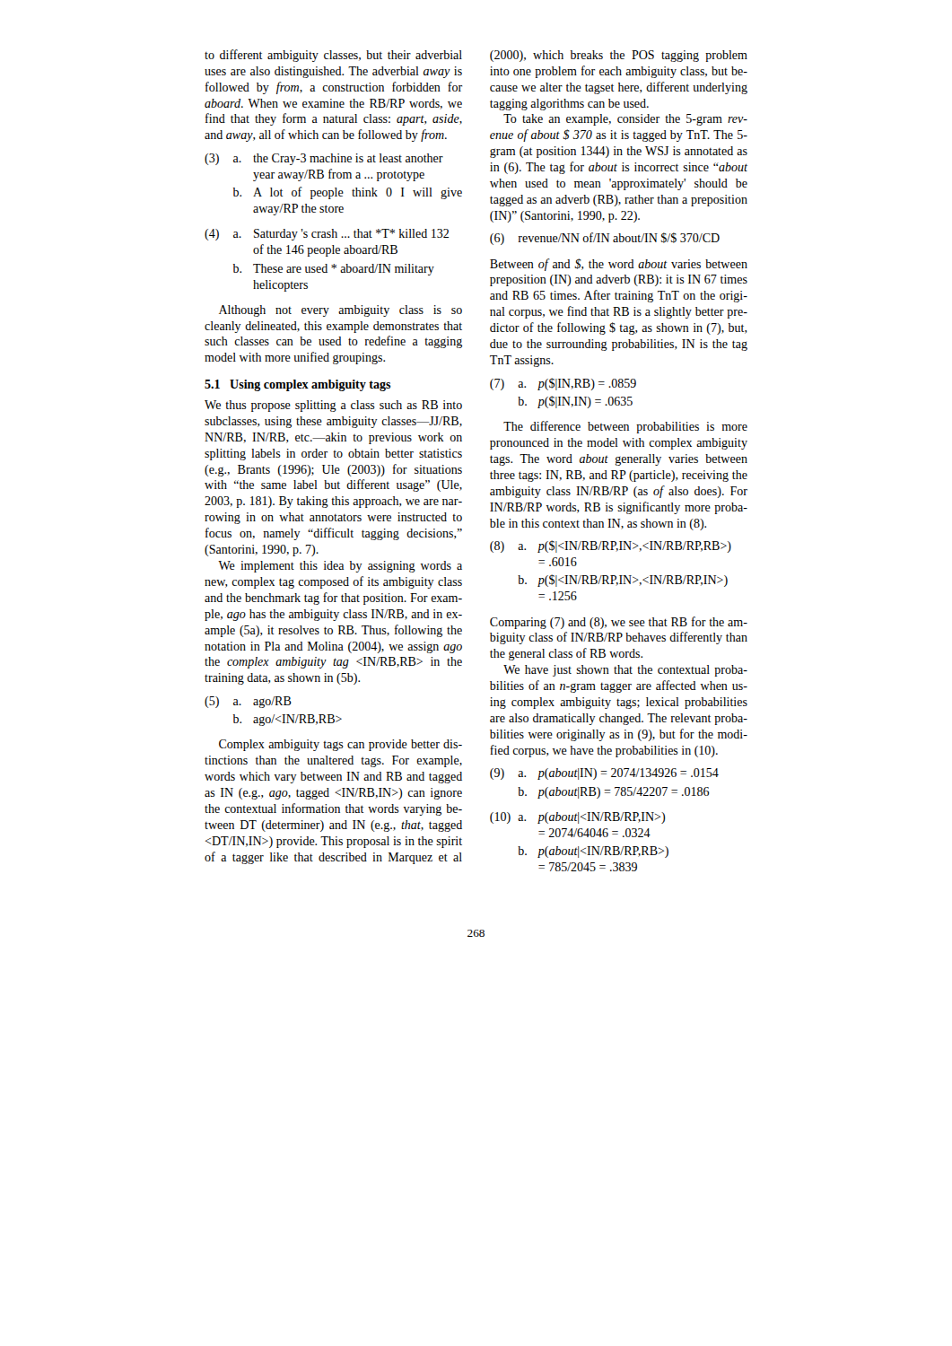to different ambiguity classes, but their adverbial uses are also distinguished. The adverbial away is followed by from, a construction forbidden for aboard. When we examine the RB/RP words, we find that they form a natural class: apart, aside, and away, all of which can be followed by from.
| (3) | a. | the Cray-3 machine is at least another year away/RB from a ... prototype |
| | b. | A lot of people think 0 I will give away/RP the store |
| (4) | a. | Saturday 's crash ... that *T* killed 132 of the 146 people aboard/RB |
| | b. | These are used * aboard/IN military helicopters |
Although not every ambiguity class is so cleanly delineated, this example demonstrates that such classes can be used to redefine a tagging model with more unified groupings.
5.1 Using complex ambiguity tags
We thus propose splitting a class such as RB into subclasses, using these ambiguity classes—JJ/RB, NN/RB, IN/RB, etc.—akin to previous work on splitting labels in order to obtain better statistics (e.g., Brants (1996); Ule (2003)) for situations with “the same label but different usage” (Ule, 2003, p. 181). By taking this approach, we are narrowing in on what annotators were instructed to focus on, namely “difficult tagging decisions,” (Santorini, 1990, p. 7).
We implement this idea by assigning words a new, complex tag composed of its ambiguity class and the benchmark tag for that position. For example, ago has the ambiguity class IN/RB, and in example (5a), it resolves to RB. Thus, following the notation in Pla and Molina (2004), we assign ago the complex ambiguity tag <IN/RB,RB> in the training data, as shown in (5b).
| (5) | a. | ago/RB |
| | b. | ago/<IN/RB,RB> |
Complex ambiguity tags can provide better distinctions than the unaltered tags. For example, words which vary between IN and RB and tagged as IN (e.g., ago, tagged <IN/RB,IN>) can ignore the contextual information that words varying between DT (determiner) and IN (e.g., that, tagged <DT/IN,IN>) provide. This proposal is in the spirit of a tagger like that described in Marquez et al (2000), which breaks the POS tagging problem into one problem for each ambiguity class, but because we alter the tagset here, different underlying tagging algorithms can be used.
To take an example, consider the 5-gram revenue of about $ 370 as it is tagged by TnT. The 5-gram (at position 1344) in the WSJ is annotated as in (6). The tag for about is incorrect since “about when used to mean 'approximately' should be tagged as an adverb (RB), rather than a preposition (IN)” (Santorini, 1990, p. 22).
| (6) | revenue/NN of/IN about/IN $/$ 370/CD |
Between of and $, the word about varies between preposition (IN) and adverb (RB): it is IN 67 times and RB 65 times. After training TnT on the original corpus, we find that RB is a slightly better predictor of the following $ tag, as shown in (7), but, due to the surrounding probabilities, IN is the tag TnT assigns.
| (7) | a. | p ($/IN,RB) = .0859 |
| | b. | p ($/IN,IN) = .0635 |
The difference between probabilities is more pronounced in the model with complex ambiguity tags. The word about generally varies between three tags: IN, RB, and RP (particle), receiving the ambiguity class IN/RB/RP (as of also does). For IN/RB/RP words, RB is significantly more probable in this context than IN, as shown in (8).
| (8) | a. | p ($/<IN/RB/RP,IN>,<IN/RB/RP,RB>) = .6016 |
| | b. | p ($/<IN/RB/RP,IN>,<IN/RB/RP,IN>) = .1256 |
Comparing (7) and (8), we see that RB for the ambiguity class of IN/RB/RP behaves differently than the general class of RB words.
We have just shown that the contextual probabilities of an n-gram tagger are affected when using complex ambiguity tags; lexical probabilities are also dramatically changed. The relevant probabilities were originally as in (9), but for the modified corpus, we have the probabilities in (10).
| (9) | a. | p ( about /IN) = 2074/134926 = .0154 |
| | b. | p ( about /RB) = 785/42207 = .0186 |
| (10) | a. | p ( about /<IN/RB/RP,IN>) = 2074/64046 = .0324 |
| | b. | p ( about /<IN/RB/RP,RB>) = 785/2045 = .3839 |
268